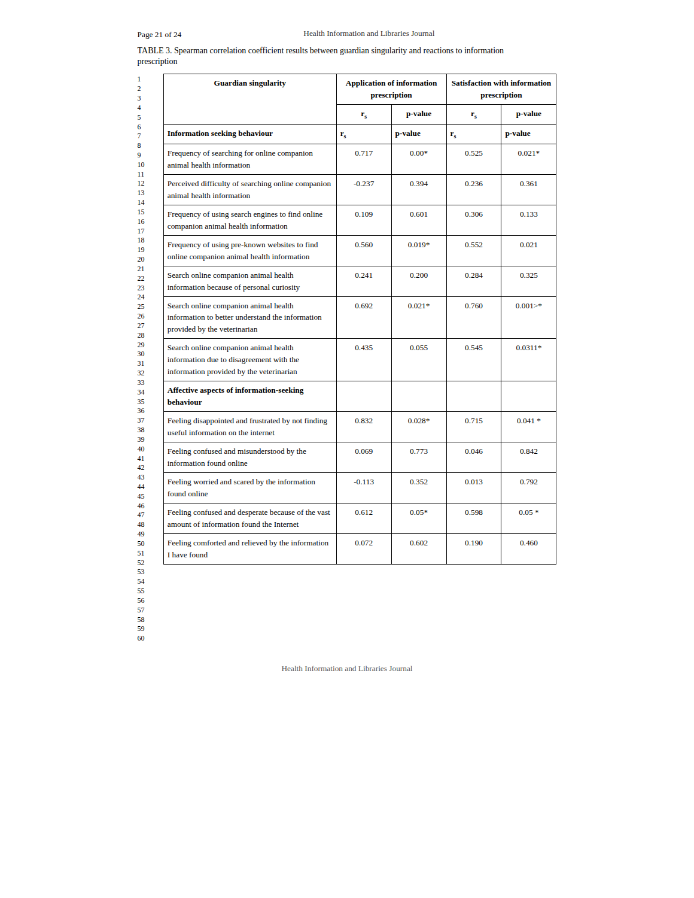Page 21 of 24
Health Information and Libraries Journal
TABLE 3. Spearman correlation coefficient results between guardian singularity and reactions to information prescription
1
2
3
4
5
6
7
8
9
10
11
12
13
14
15
16
17
18
19
20
21
22
23
24
25
26
27
28
29
30
31
32
33
34
35
36
37
38
39
40
41
42
43
44
45
46
47
48
49
50
51
52
53
54
55
56
57
58
59
60
| Guardian singularity | Application of information prescription | Satisfaction with information prescription |
| --- | --- | --- |
| r s | p-value | r s | p-value |
| Information seeking behaviour | r s | p-value | r s | p-value |
| Frequency of searching for online companion animal health information | 0.717 | 0.00* | 0.525 | 0.021* |
| Perceived difficulty of searching online companion animal health information | -0.237 | 0.394 | 0.236 | 0.361 |
| Frequency of using search engines to find online companion animal health information | 0.109 | 0.601 | 0.306 | 0.133 |
| Frequency of using pre-known websites to find online companion animal health information | 0.560 | 0.019* | 0.552 | 0.021 |
| Search online companion animal health information because of personal curiosity | 0.241 | 0.200 | 0.284 | 0.325 |
| Search online companion animal health information to better understand the information provided by the veterinarian | 0.692 | 0.021* | 0.760 | 0.001>* |
| Search online companion animal health information due to disagreement with the information provided by the veterinarian | 0.435 | 0.055 | 0.545 | 0.0311* |
| Affective aspects of information-seeking behaviour | | | | |
| Feeling disappointed and frustrated by not finding useful information on the internet | 0.832 | 0.028* | 0.715 | 0.041 * |
| Feeling confused and misunderstood by the information found online | 0.069 | 0.773 | 0.046 | 0.842 |
| Feeling worried and scared by the information found online | -0.113 | 0.352 | 0.013 | 0.792 |
| Feeling confused and desperate because of the vast amount of information found the Internet | 0.612 | 0.05* | 0.598 | 0.05 * |
| Feeling comforted and relieved by the information I have found | 0.072 | 0.602 | 0.190 | 0.460 |
Health Information and Libraries Journal